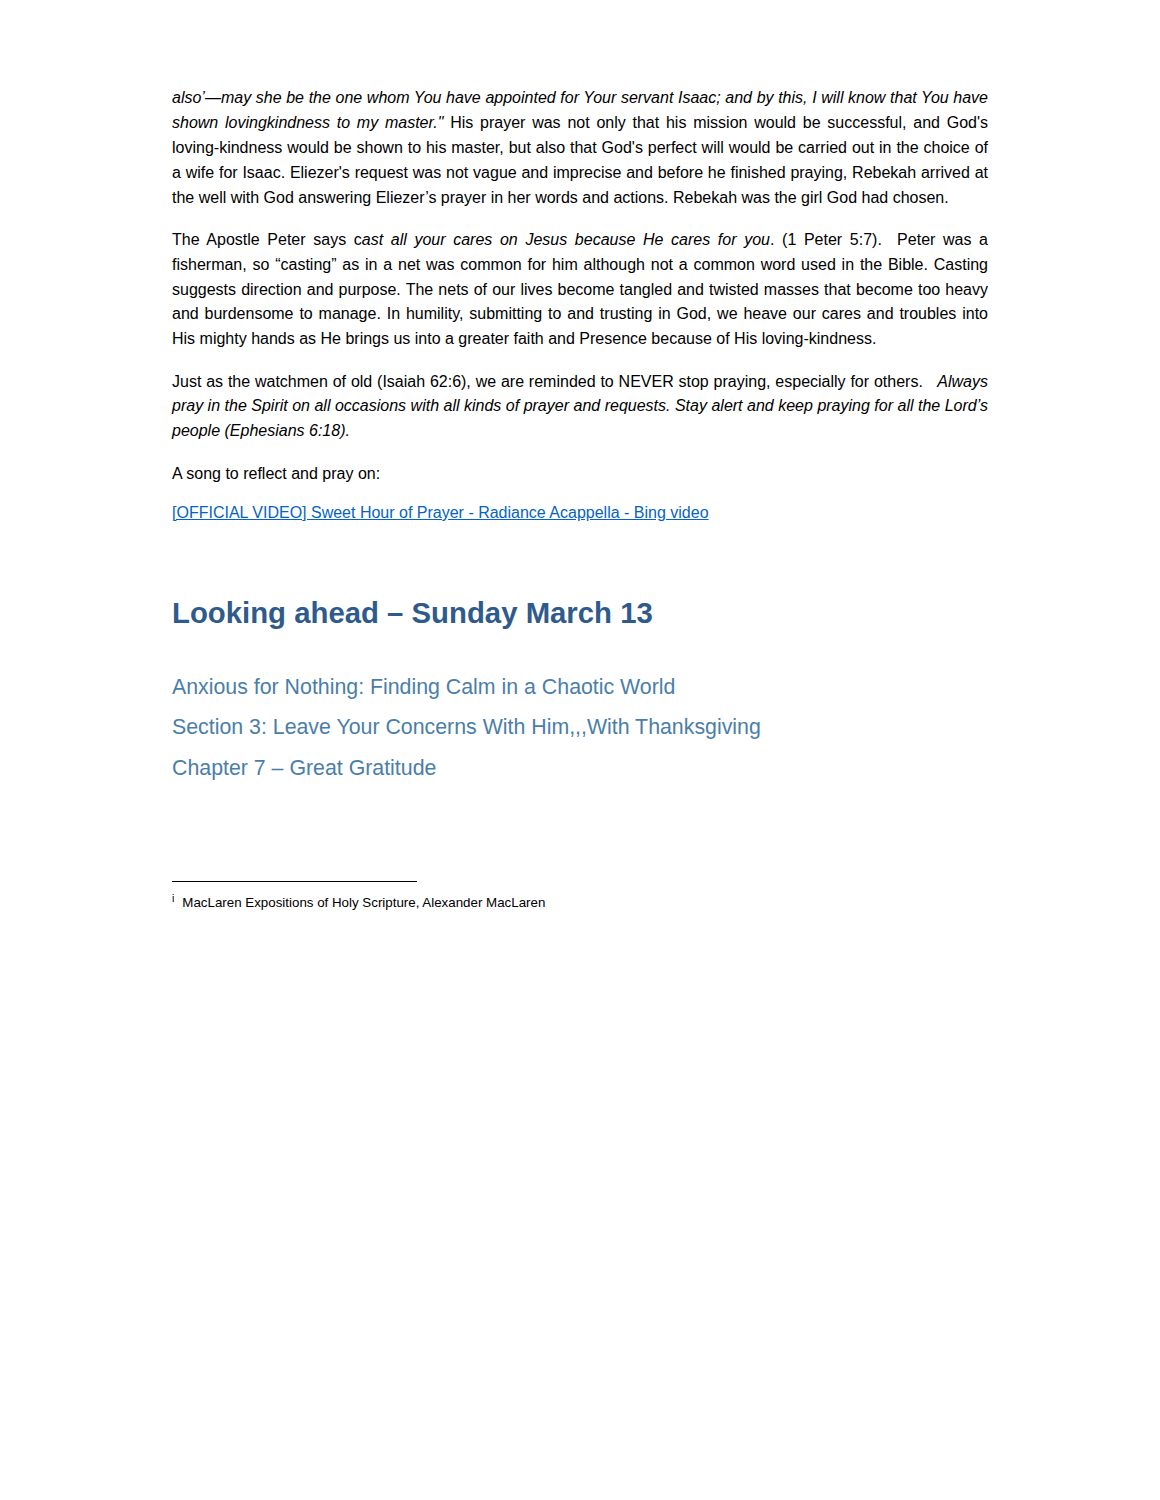also’—may she be the one whom You have appointed for Your servant Isaac; and by this, I will know that You have shown lovingkindness to my master." His prayer was not only that his mission would be successful, and God's loving-kindness would be shown to his master, but also that God's perfect will would be carried out in the choice of a wife for Isaac. Eliezer's request was not vague and imprecise and before he finished praying, Rebekah arrived at the well with God answering Eliezer’s prayer in her words and actions. Rebekah was the girl God had chosen.
The Apostle Peter says cast all your cares on Jesus because He cares for you. (1 Peter 5:7). Peter was a fisherman, so “casting” as in a net was common for him although not a common word used in the Bible. Casting suggests direction and purpose. The nets of our lives become tangled and twisted masses that become too heavy and burdensome to manage. In humility, submitting to and trusting in God, we heave our cares and troubles into His mighty hands as He brings us into a greater faith and Presence because of His loving-kindness.
Just as the watchmen of old (Isaiah 62:6), we are reminded to NEVER stop praying, especially for others. Always pray in the Spirit on all occasions with all kinds of prayer and requests. Stay alert and keep praying for all the Lord’s people (Ephesians 6:18).
A song to reflect and pray on:
[OFFICIAL VIDEO] Sweet Hour of Prayer - Radiance Acappella - Bing video
Looking ahead – Sunday March 13
Anxious for Nothing: Finding Calm in a Chaotic World
Section 3: Leave Your Concerns With Him,,,With Thanksgiving
Chapter 7 – Great Gratitude
i MacLaren Expositions of Holy Scripture, Alexander MacLaren